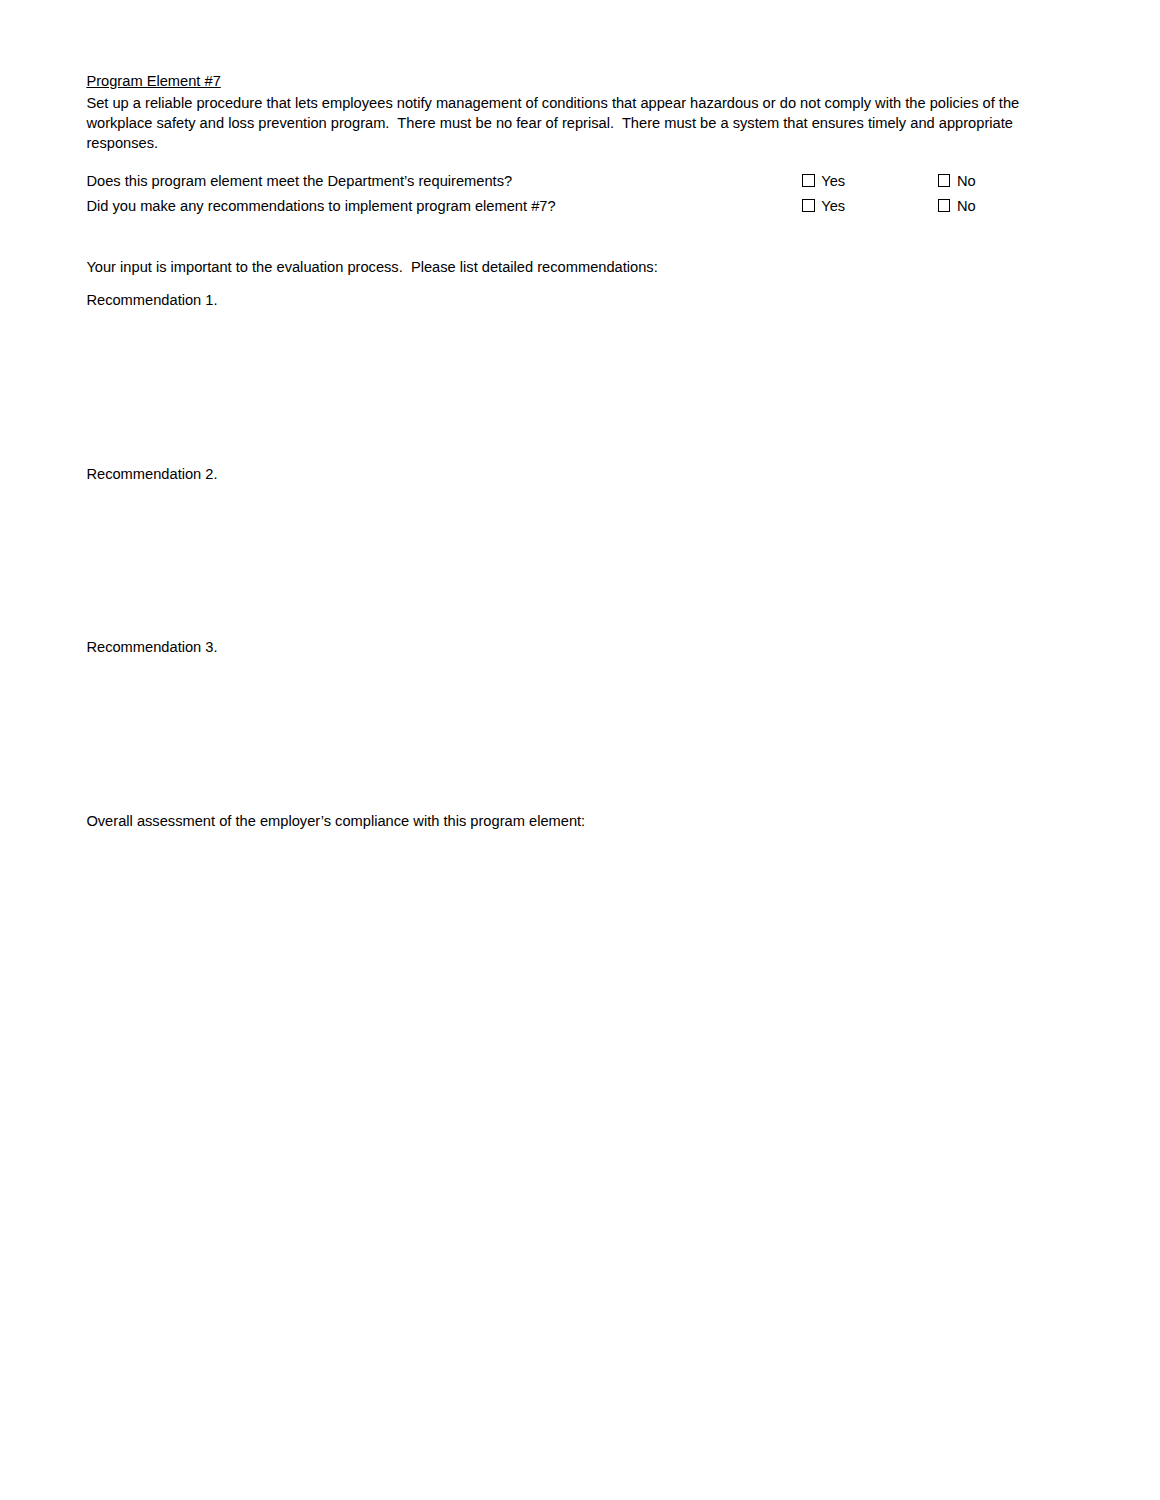Program Element #7
Set up a reliable procedure that lets employees notify management of conditions that appear hazardous or do not comply with the policies of the workplace safety and loss prevention program. There must be no fear of reprisal. There must be a system that ensures timely and appropriate responses.
| Does this program element meet the Department’s requirements? | Yes | No |
| Did you make any recommendations to implement program element #7? | Yes | No |
Your input is important to the evaluation process. Please list detailed recommendations:
Recommendation 1.
Recommendation 2.
Recommendation 3.
Overall assessment of the employer’s compliance with this program element: